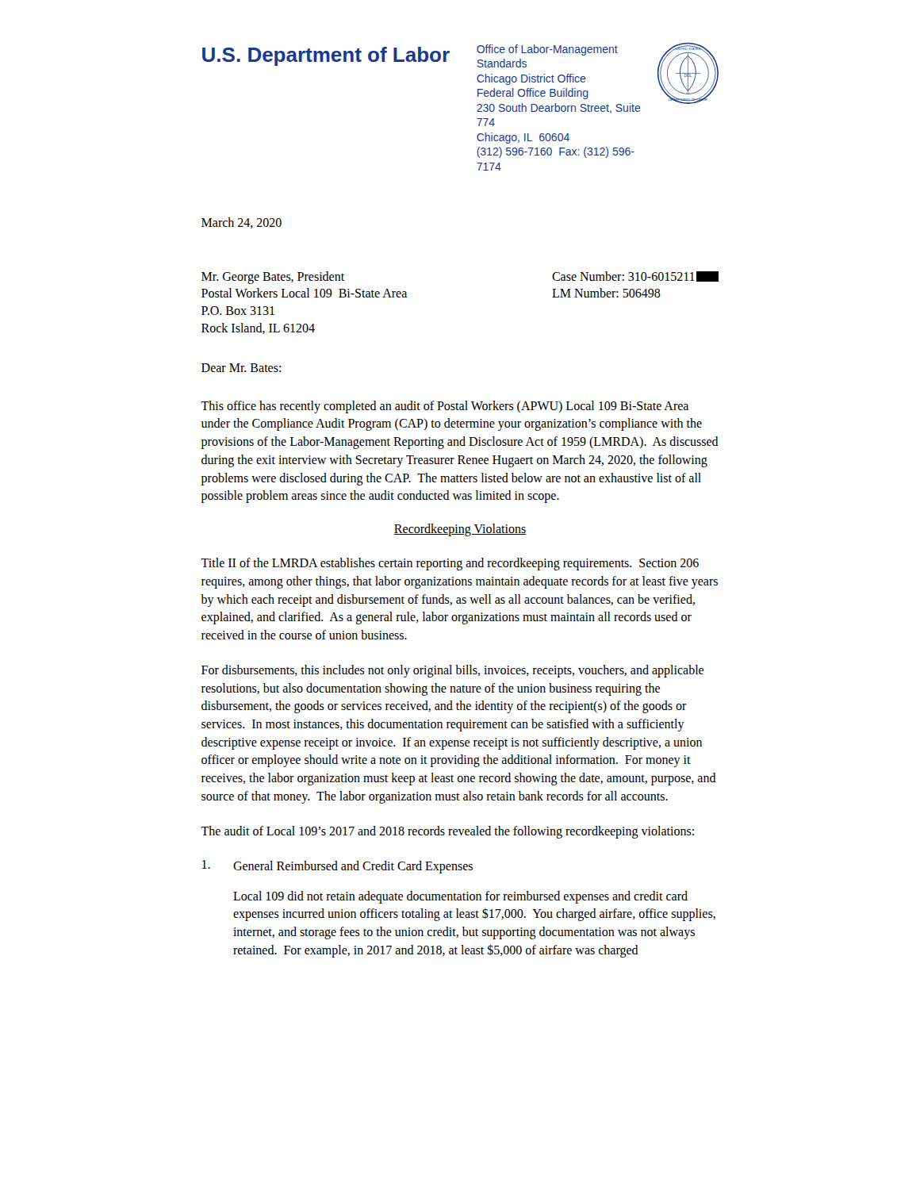U.S. Department of Labor
Office of Labor-Management Standards
Chicago District Office
Federal Office Building
230 South Dearborn Street, Suite 774
Chicago, IL 60604
(312) 596-7160 Fax: (312) 596-7174
UNITED STATES DEPARTMENT OF LABOR DOL
March 24, 2020
Mr. George Bates, President Postal Workers Local 109 Bi-State Area P.O. Box 3131 Rock Island, IL 61204
Case Number: 310-6015211
LM Number: 506498
Dear Mr. Bates:
This office has recently completed an audit of Postal Workers (APWU) Local 109 Bi-State Area under the Compliance Audit Program (CAP) to determine your organization’s compliance with the provisions of the Labor-Management Reporting and Disclosure Act of 1959 (LMRDA). As discussed during the exit interview with Secretary Treasurer Renee Hugaert on March 24, 2020, the following problems were disclosed during the CAP. The matters listed below are not an exhaustive list of all possible problem areas since the audit conducted was limited in scope.
Recordkeeping Violations
Title II of the LMRDA establishes certain reporting and recordkeeping requirements. Section 206 requires, among other things, that labor organizations maintain adequate records for at least five years by which each receipt and disbursement of funds, as well as all account balances, can be verified, explained, and clarified. As a general rule, labor organizations must maintain all records used or received in the course of union business.
For disbursements, this includes not only original bills, invoices, receipts, vouchers, and applicable resolutions, but also documentation showing the nature of the union business requiring the disbursement, the goods or services received, and the identity of the recipient(s) of the goods or services. In most instances, this documentation requirement can be satisfied with a sufficiently descriptive expense receipt or invoice. If an expense receipt is not sufficiently descriptive, a union officer or employee should write a note on it providing the additional information. For money it receives, the labor organization must keep at least one record showing the date, amount, purpose, and source of that money. The labor organization must also retain bank records for all accounts.
The audit of Local 109’s 2017 and 2018 records revealed the following recordkeeping violations:
1.
General Reimbursed and Credit Card Expenses
Local 109 did not retain adequate documentation for reimbursed expenses and credit card expenses incurred union officers totaling at least $17,000. You charged airfare, office supplies, internet, and storage fees to the union credit, but supporting documentation was not always retained. For example, in 2017 and 2018, at least $5,000 of airfare was charged